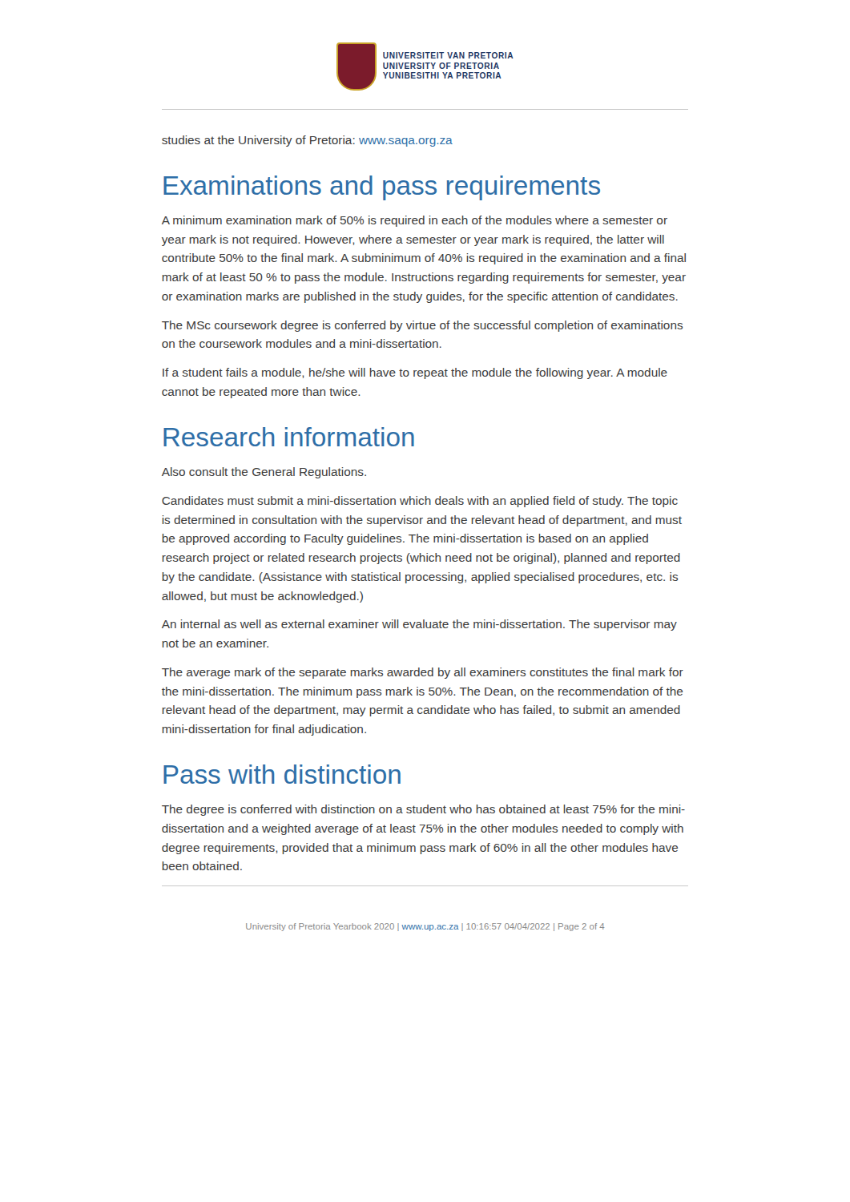Universiteit van Pretoria
University of Pretoria
Yunibesithi ya Pretoria
studies at the University of Pretoria: www.saqa.org.za
Examinations and pass requirements
A minimum examination mark of 50% is required in each of the modules where a semester or year mark is not required. However, where a semester or year mark is required, the latter will contribute 50% to the final mark. A subminimum of 40% is required in the examination and a final mark of at least 50 % to pass the module. Instructions regarding requirements for semester, year or examination marks are published in the study guides, for the specific attention of candidates.
The MSc coursework degree is conferred by virtue of the successful completion of examinations on the coursework modules and a mini-dissertation.
If a student fails a module, he/she will have to repeat the module the following year. A module cannot be repeated more than twice.
Research information
Also consult the General Regulations.
Candidates must submit a mini-dissertation which deals with an applied field of study. The topic is determined in consultation with the supervisor and the relevant head of department, and must be approved according to Faculty guidelines. The mini-dissertation is based on an applied research project or related research projects (which need not be original), planned and reported by the candidate. (Assistance with statistical processing, applied specialised procedures, etc. is allowed, but must be acknowledged.)
An internal as well as external examiner will evaluate the mini-dissertation. The supervisor may not be an examiner.
The average mark of the separate marks awarded by all examiners constitutes the final mark for the mini-dissertation. The minimum pass mark is 50%. The Dean, on the recommendation of the relevant head of the department, may permit a candidate who has failed, to submit an amended mini-dissertation for final adjudication.
Pass with distinction
The degree is conferred with distinction on a student who has obtained at least 75% for the mini-dissertation and a weighted average of at least 75% in the other modules needed to comply with degree requirements, provided that a minimum pass mark of 60% in all the other modules have been obtained.
University of Pretoria Yearbook 2020 | www.up.ac.za | 10:16:57 04/04/2022 | Page 2 of 4